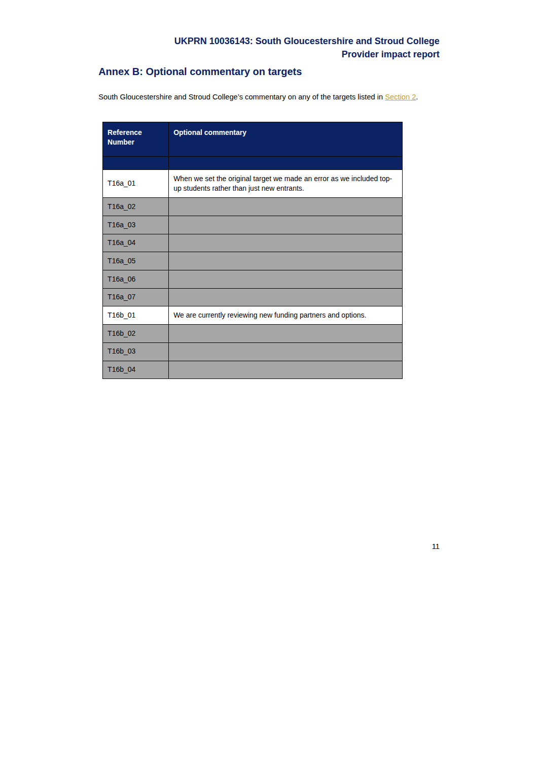UKPRN 10036143: South Gloucestershire and Stroud College
Provider impact report
Annex B: Optional commentary on targets
South Gloucestershire and Stroud College’s commentary on any of the targets listed in Section 2.
| Reference Number | Optional commentary |
| --- | --- |
| T16a_01 | When we set the original target we made an error as we included top-up students rather than just new entrants. |
| T16a_02 | |
| T16a_03 | |
| T16a_04 | |
| T16a_05 | |
| T16a_06 | |
| T16a_07 | |
| T16b_01 | We are currently reviewing new funding partners and options. |
| T16b_02 | |
| T16b_03 | |
| T16b_04 | |
11